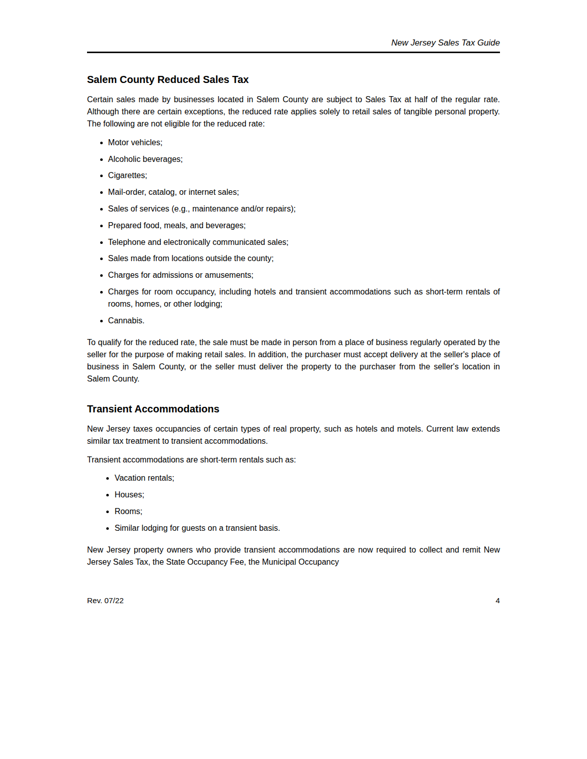New Jersey Sales Tax Guide
Salem County Reduced Sales Tax
Certain sales made by businesses located in Salem County are subject to Sales Tax at half of the regular rate. Although there are certain exceptions, the reduced rate applies solely to retail sales of tangible personal property. The following are not eligible for the reduced rate:
Motor vehicles;
Alcoholic beverages;
Cigarettes;
Mail-order, catalog, or internet sales;
Sales of services (e.g., maintenance and/or repairs);
Prepared food, meals, and beverages;
Telephone and electronically communicated sales;
Sales made from locations outside the county;
Charges for admissions or amusements;
Charges for room occupancy, including hotels and transient accommodations such as short-term rentals of rooms, homes, or other lodging;
Cannabis.
To qualify for the reduced rate, the sale must be made in person from a place of business regularly operated by the seller for the purpose of making retail sales. In addition, the purchaser must accept delivery at the seller's place of business in Salem County, or the seller must deliver the property to the purchaser from the seller's location in Salem County.
Transient Accommodations
New Jersey taxes occupancies of certain types of real property, such as hotels and motels. Current law extends similar tax treatment to transient accommodations.
Transient accommodations are short-term rentals such as:
Vacation rentals;
Houses;
Rooms;
Similar lodging for guests on a transient basis.
New Jersey property owners who provide transient accommodations are now required to collect and remit New Jersey Sales Tax, the State Occupancy Fee, the Municipal Occupancy
Rev. 07/22
4